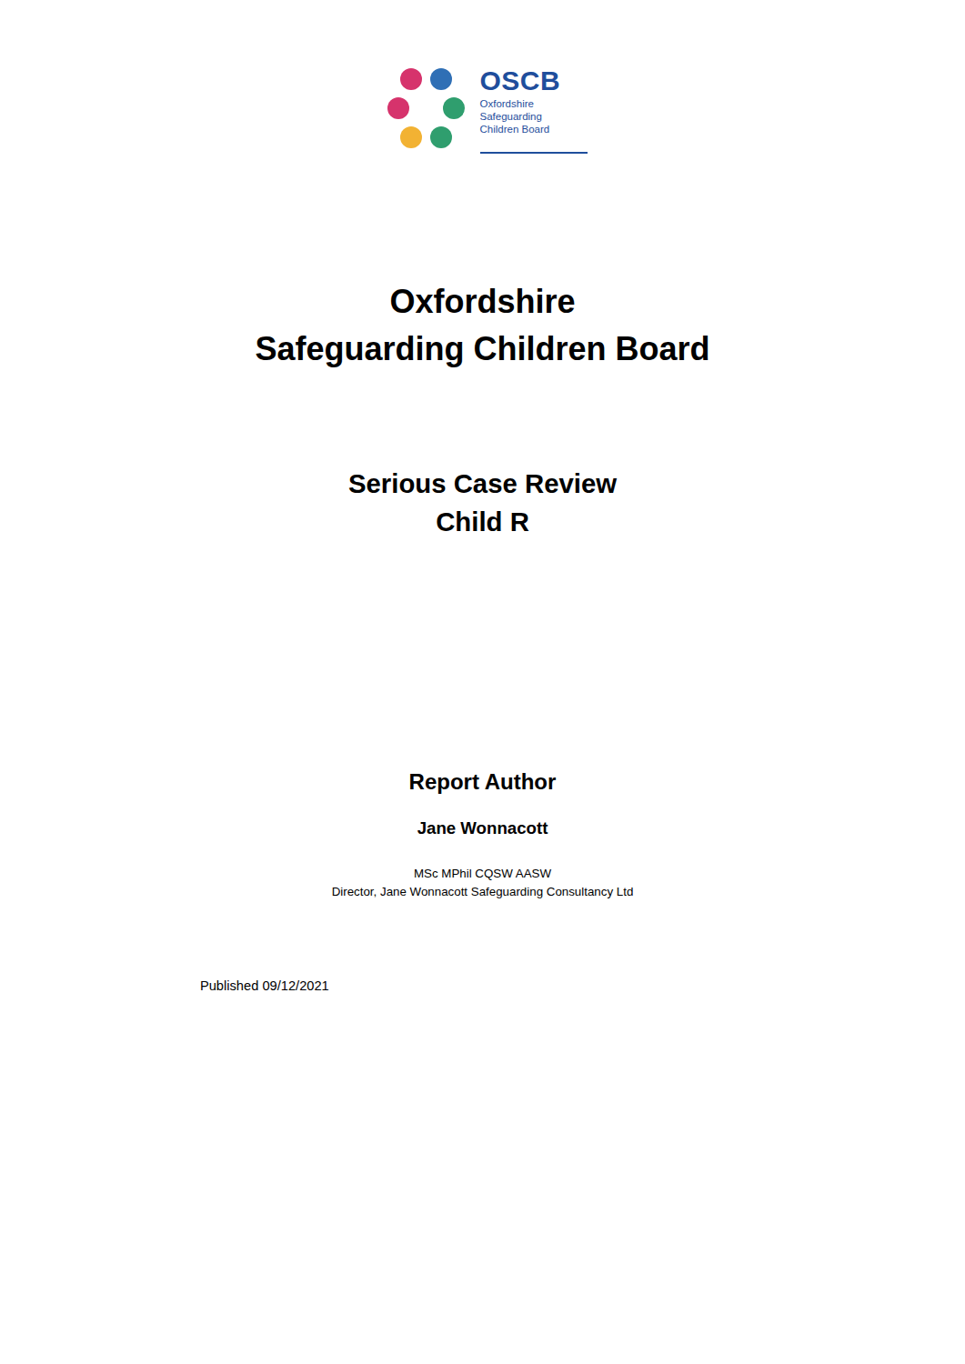OSCB
Oxfordshire
Safeguarding
Children Board
Oxfordshire
Safeguarding Children Board
Serious Case Review
Child R
Report Author
Jane Wonnacott
MSc MPhil CQSW AASW
Director, Jane Wonnacott Safeguarding Consultancy Ltd
Published 09/12/2021